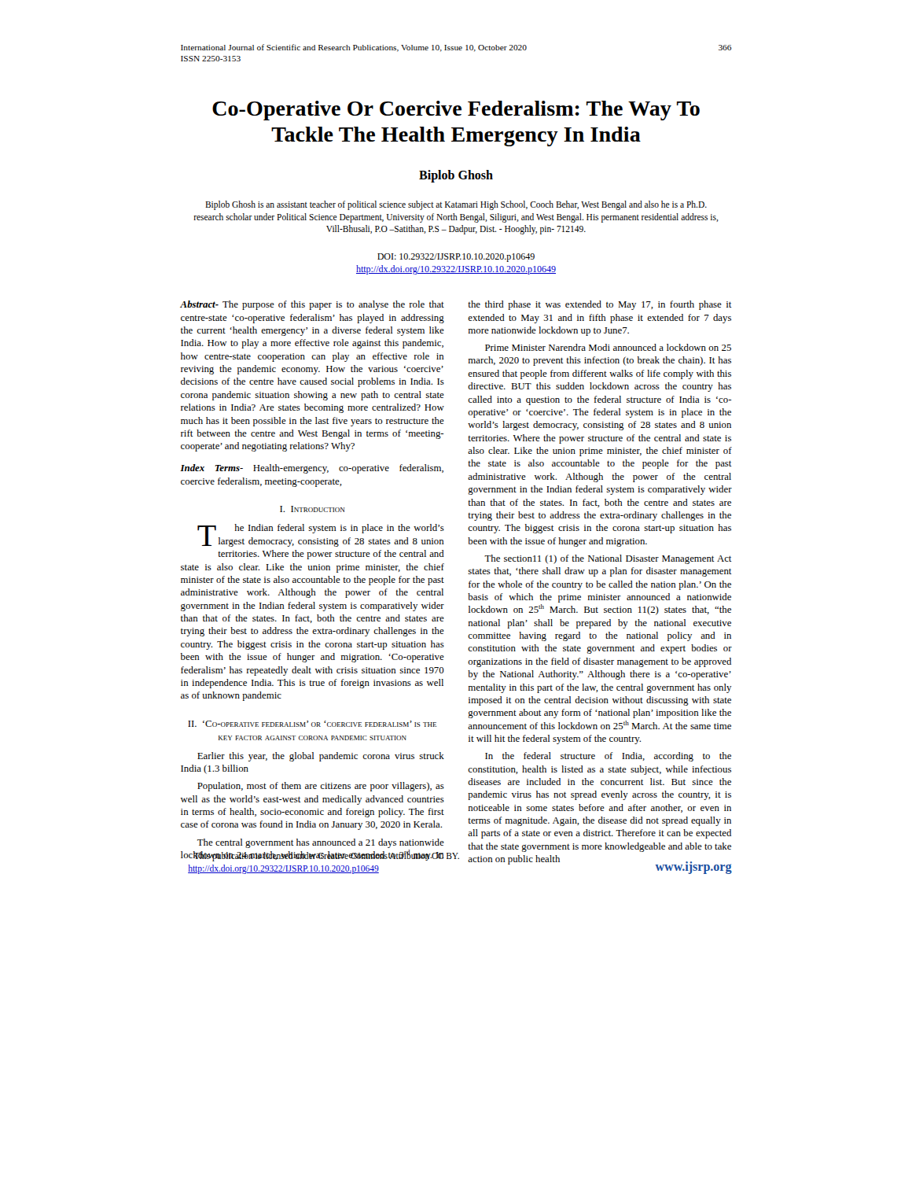International Journal of Scientific and Research Publications, Volume 10, Issue 10, October 2020
ISSN 2250-3153 366
Co-Operative Or Coercive Federalism: The Way To Tackle The Health Emergency In India
Biplob Ghosh
Biplob Ghosh is an assistant teacher of political science subject at Katamari High School, Cooch Behar, West Bengal and also he is a Ph.D. research scholar under Political Science Department, University of North Bengal, Siliguri, and West Bengal. His permanent residential address is, Vill-Bhusali, P.O –Satithan, P.S – Dadpur, Dist. - Hooghly, pin- 712149.
DOI: 10.29322/IJSRP.10.10.2020.p10649
http://dx.doi.org/10.29322/IJSRP.10.10.2020.p10649
Abstract- The purpose of this paper is to analyse the role that centre-state ‘co-operative federalism’ has played in addressing the current ‘health emergency’ in a diverse federal system like India. How to play a more effective role against this pandemic, how centre-state cooperation can play an effective role in reviving the pandemic economy. How the various ‘coercive’ decisions of the centre have caused social problems in India. Is corona pandemic situation showing a new path to central state relations in India? Are states becoming more centralized? How much has it been possible in the last five years to restructure the rift between the centre and West Bengal in terms of ‘meeting-cooperate’ and negotiating relations? Why?
Index Terms- Health-emergency, co-operative federalism, coercive federalism, meeting-cooperate,
I. Introduction
The Indian federal system is in place in the world’s largest democracy, consisting of 28 states and 8 union territories. Where the power structure of the central and state is also clear. Like the union prime minister, the chief minister of the state is also accountable to the people for the past administrative work. Although the power of the central government in the Indian federal system is comparatively wider than that of the states. In fact, both the centre and states are trying their best to address the extra-ordinary challenges in the country. The biggest crisis in the corona start-up situation has been with the issue of hunger and migration. ‘Co-operative federalism’ has repeatedly dealt with crisis situation since 1970 in independence India. This is true of foreign invasions as well as of unknown pandemic
II. ‘Co-operative federalism’ or ‘coercive federalism’ is the key factor against corona pandemic situation
Earlier this year, the global pandemic corona virus struck India (1.3 billion
Population, most of them are citizens are poor villagers), as well as the world’s east-west and medically advanced countries in terms of health, socio-economic and foreign policy. The first case of corona was found in India on January 30, 2020 in Kerala.
The central government has announced a 21 days nationwide lockdown on 24 march, which was later extended to 3rd may. In the third phase it was extended to May 17, in fourth phase it extended to May 31 and in fifth phase it extended for 7 days more nationwide lockdown up to June7.
Prime Minister Narendra Modi announced a lockdown on 25 march, 2020 to prevent this infection (to break the chain). It has ensured that people from different walks of life comply with this directive. BUT this sudden lockdown across the country has called into a question to the federal structure of India is ‘co-operative’ or ‘coercive’. The federal system is in place in the world’s largest democracy, consisting of 28 states and 8 union territories. Where the power structure of the central and state is also clear. Like the union prime minister, the chief minister of the state is also accountable to the people for the past administrative work. Although the power of the central government in the Indian federal system is comparatively wider than that of the states. In fact, both the centre and states are trying their best to address the extra-ordinary challenges in the country. The biggest crisis in the corona start-up situation has been with the issue of hunger and migration.
The section11 (1) of the National Disaster Management Act states that, ‘there shall draw up a plan for disaster management for the whole of the country to be called the nation plan.’ On the basis of which the prime minister announced a nationwide lockdown on 25th March. But section 11(2) states that, “the national plan’ shall be prepared by the national executive committee having regard to the national policy and in constitution with the state government and expert bodies or organizations in the field of disaster management to be approved by the National Authority.” Although there is a ‘co-operative’ mentality in this part of the law, the central government has only imposed it on the central decision without discussing with state government about any form of ‘national plan’ imposition like the announcement of this lockdown on 25th March. At the same time it will hit the federal system of the country.
In the federal structure of India, according to the constitution, health is listed as a state subject, while infectious diseases are included in the concurrent list. But since the pandemic virus has not spread evenly across the country, it is noticeable in some states before and after another, or even in terms of magnitude. Again, the disease did not spread equally in all parts of a state or even a district. Therefore it can be expected that the state government is more knowledgeable and able to take action on public health
This publication is licensed under Creative Commons Attribution CC BY.
http://dx.doi.org/10.29322/IJSRP.10.10.2020.p10649
www.ijsrp.org